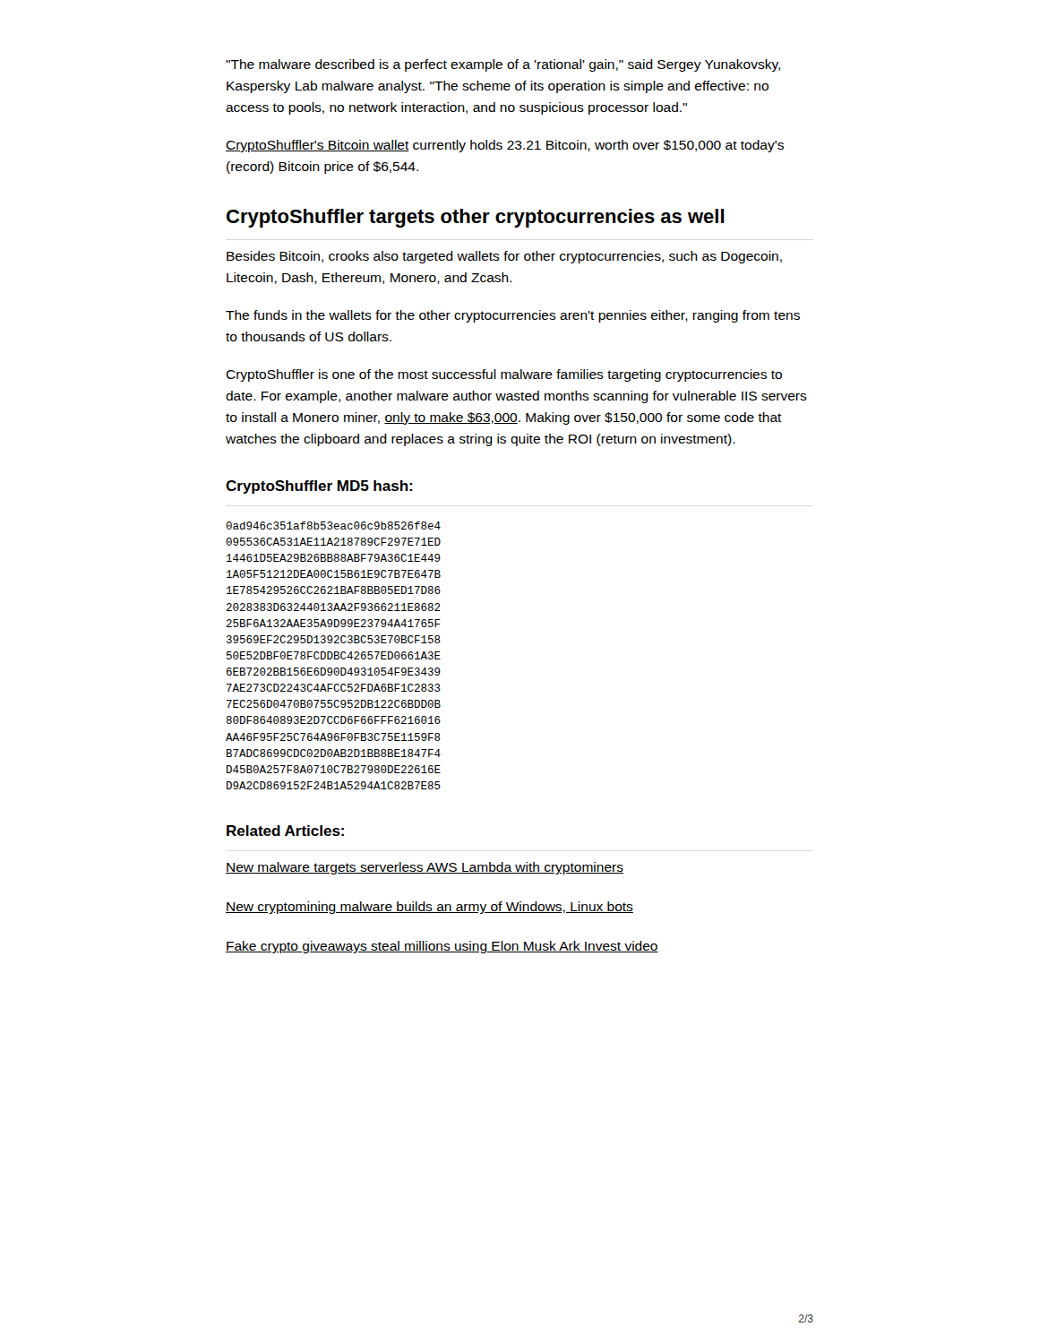"The malware described is a perfect example of a 'rational' gain," said Sergey Yunakovsky, Kaspersky Lab malware analyst. "The scheme of its operation is simple and effective: no access to pools, no network interaction, and no suspicious processor load."
CryptoShuffler's Bitcoin wallet currently holds 23.21 Bitcoin, worth over $150,000 at today's (record) Bitcoin price of $6,544.
CryptoShuffler targets other cryptocurrencies as well
Besides Bitcoin, crooks also targeted wallets for other cryptocurrencies, such as Dogecoin, Litecoin, Dash, Ethereum, Monero, and Zcash.
The funds in the wallets for the other cryptocurrencies aren't pennies either, ranging from tens to thousands of US dollars.
CryptoShuffler is one of the most successful malware families targeting cryptocurrencies to date. For example, another malware author wasted months scanning for vulnerable IIS servers to install a Monero miner, only to make $63,000. Making over $150,000 for some code that watches the clipboard and replaces a string is quite the ROI (return on investment).
CryptoShuffler MD5 hash:
0ad946c351af8b53eac06c9b8526f8e4
095536CA531AE11A218789CF297E71ED
14461D5EA29B26BB88ABF79A36C1E449
1A05F51212DEA00C15B61E9C7B7E647B
1E785429526CC2621BAF8BB05ED17D86
2028383D63244013AA2F9366211E8682
25BF6A132AAE35A9D99E23794A41765F
39569EF2C295D1392C3BC53E70BCF158
50E52DBF0E78FCDDBC42657ED0661A3E
6EB7202BB156E6D90D4931054F9E3439
7AE273CD2243C4AFCC52FDA6BF1C2833
7EC256D0470B0755C952DB122C6BDD0B
80DF8640893E2D7CCD6F66FFF6216016
AA46F95F25C764A96F0FB3C75E1159F8
B7ADC8699CDC02D0AB2D1BB8BE1847F4
D45B0A257F8A0710C7B27980DE22616E
D9A2CD869152F24B1A5294A1C82B7E85
Related Articles:
New malware targets serverless AWS Lambda with cryptominers New cryptomining malware builds an army of Windows, Linux bots Fake crypto giveaways steal millions using Elon Musk Ark Invest video
2/3